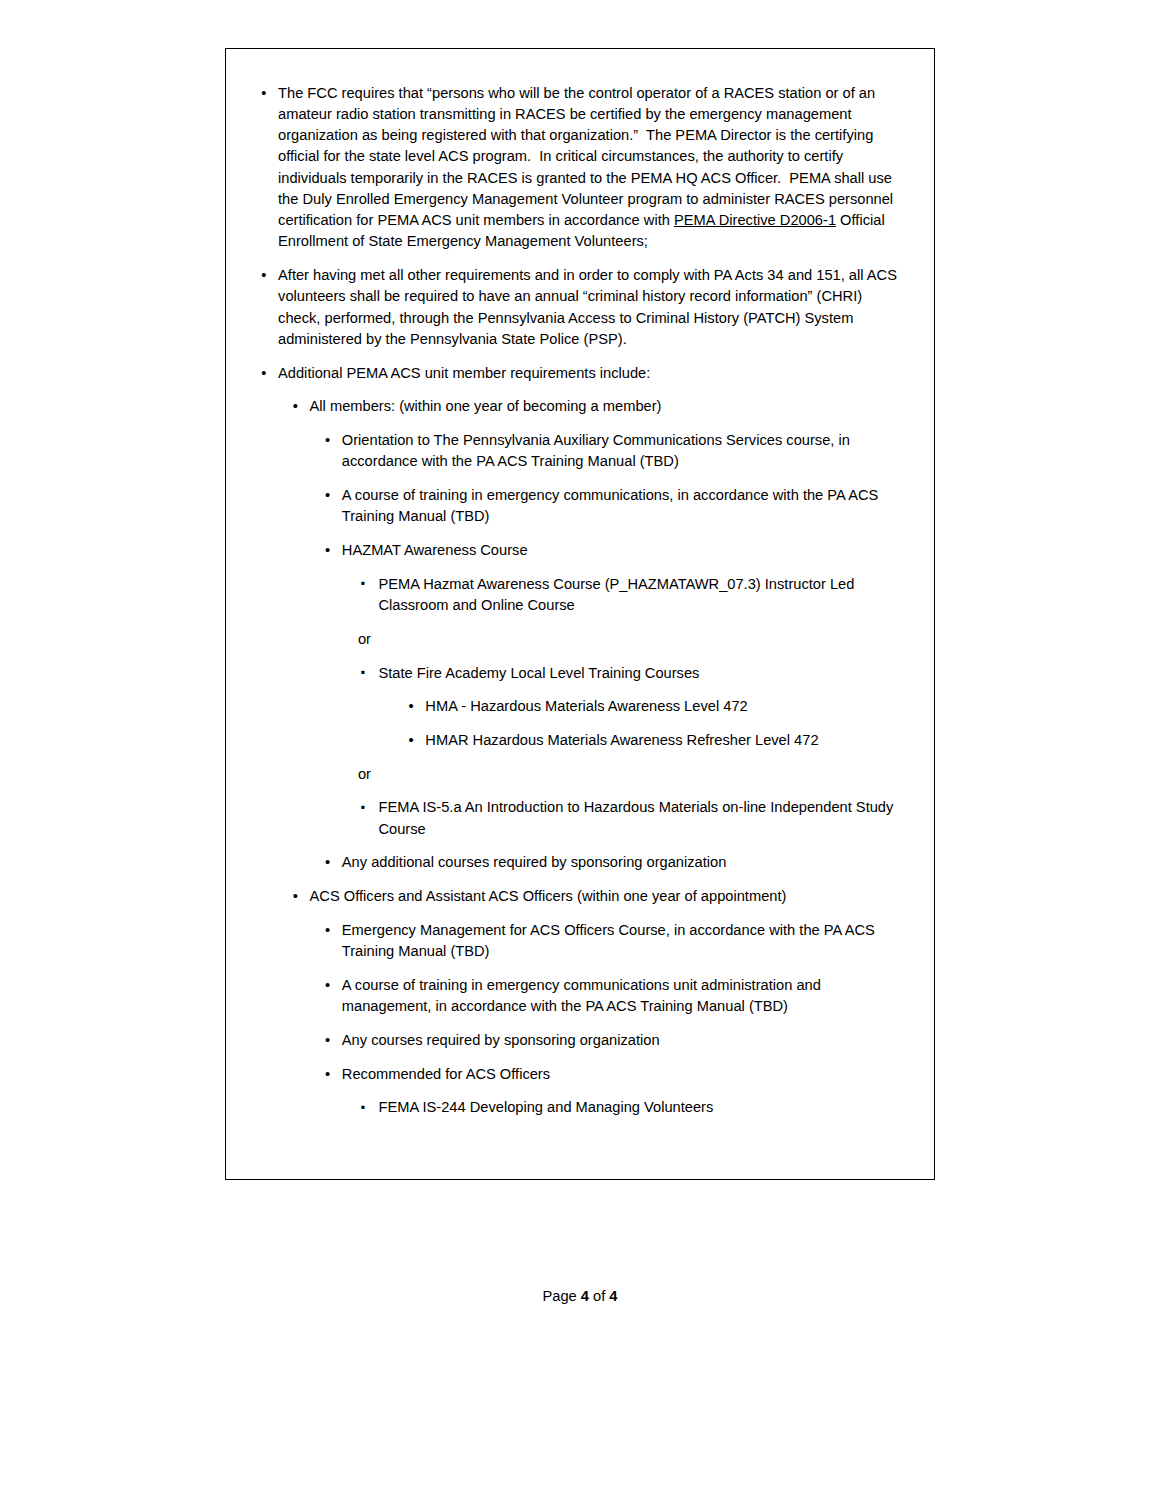The FCC requires that “persons who will be the control operator of a RACES station or of an amateur radio station transmitting in RACES be certified by the emergency management organization as being registered with that organization.” The PEMA Director is the certifying official for the state level ACS program. In critical circumstances, the authority to certify individuals temporarily in the RACES is granted to the PEMA HQ ACS Officer. PEMA shall use the Duly Enrolled Emergency Management Volunteer program to administer RACES personnel certification for PEMA ACS unit members in accordance with PEMA Directive D2006-1 Official Enrollment of State Emergency Management Volunteers;
After having met all other requirements and in order to comply with PA Acts 34 and 151, all ACS volunteers shall be required to have an annual “criminal history record information” (CHRI) check, performed, through the Pennsylvania Access to Criminal History (PATCH) System administered by the Pennsylvania State Police (PSP).
Additional PEMA ACS unit member requirements include:
All members: (within one year of becoming a member)
Orientation to The Pennsylvania Auxiliary Communications Services course, in accordance with the PA ACS Training Manual (TBD)
A course of training in emergency communications, in accordance with the PA ACS Training Manual (TBD)
HAZMAT Awareness Course
PEMA Hazmat Awareness Course (P_HAZMATAWR_07.3) Instructor Led Classroom and Online Course
or
State Fire Academy Local Level Training Courses
HMA - Hazardous Materials Awareness Level 472
HMAR Hazardous Materials Awareness Refresher Level 472
or
FEMA IS-5.a An Introduction to Hazardous Materials on-line Independent Study Course
Any additional courses required by sponsoring organization
ACS Officers and Assistant ACS Officers (within one year of appointment)
Emergency Management for ACS Officers Course, in accordance with the PA ACS Training Manual (TBD)
A course of training in emergency communications unit administration and management, in accordance with the PA ACS Training Manual (TBD)
Any courses required by sponsoring organization
Recommended for ACS Officers
FEMA IS-244 Developing and Managing Volunteers
Page 4 of 4